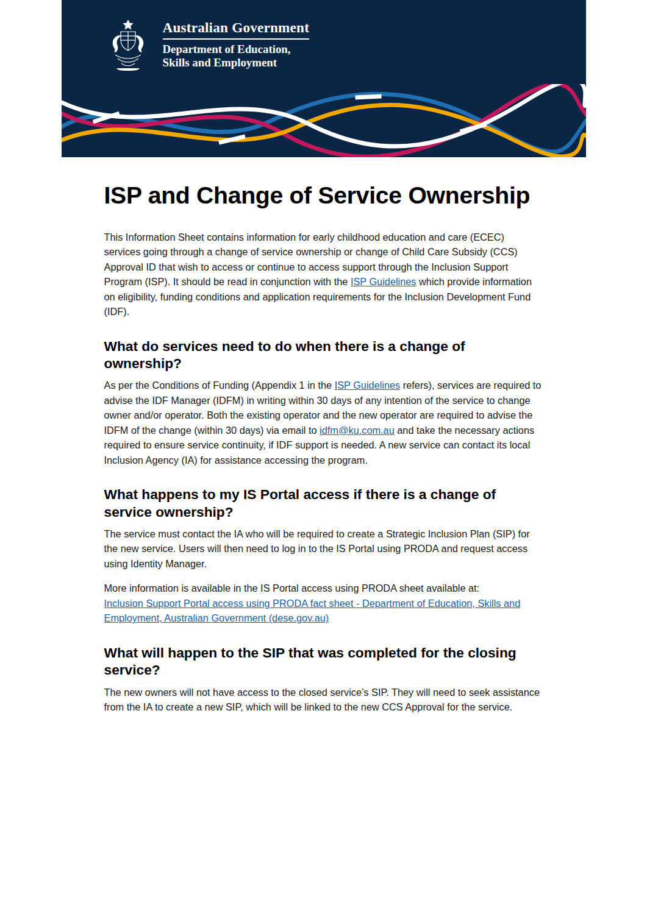Australian Government
Department of Education,
Skills and Employment
ISP and Change of Service Ownership
This Information Sheet contains information for early childhood education and care (ECEC) services going through a change of service ownership or change of Child Care Subsidy (CCS) Approval ID that wish to access or continue to access support through the Inclusion Support Program (ISP). It should be read in conjunction with the ISP Guidelines which provide information on eligibility, funding conditions and application requirements for the Inclusion Development Fund (IDF).
What do services need to do when there is a change of ownership?
As per the Conditions of Funding (Appendix 1 in the ISP Guidelines refers), services are required to advise the IDF Manager (IDFM) in writing within 30 days of any intention of the service to change owner and/or operator. Both the existing operator and the new operator are required to advise the IDFM of the change (within 30 days) via email to idfm@ku.com.au and take the necessary actions required to ensure service continuity, if IDF support is needed. A new service can contact its local Inclusion Agency (IA) for assistance accessing the program.
What happens to my IS Portal access if there is a change of service ownership?
The service must contact the IA who will be required to create a Strategic Inclusion Plan (SIP) for the new service. Users will then need to log in to the IS Portal using PRODA and request access using Identity Manager.
More information is available in the IS Portal access using PRODA sheet available at:
Inclusion Support Portal access using PRODA fact sheet - Department of Education, Skills and Employment, Australian Government (dese.gov.au)
What will happen to the SIP that was completed for the closing service?
The new owners will not have access to the closed service’s SIP. They will need to seek assistance from the IA to create a new SIP, which will be linked to the new CCS Approval for the service.